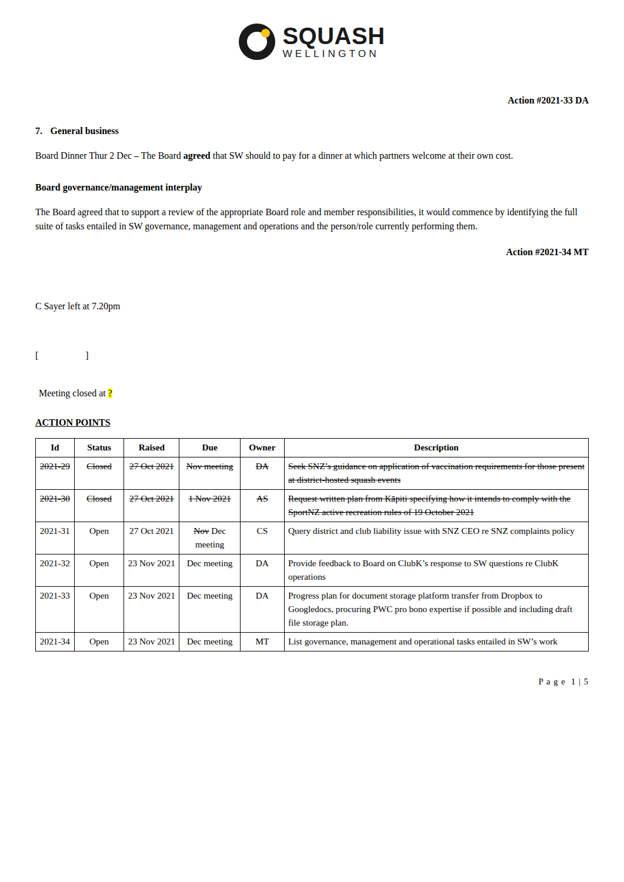SQUASH WELLINGTON
Action #2021-33 DA
7. General business
Board Dinner Thur 2 Dec – The Board agreed that SW should to pay for a dinner at which partners welcome at their own cost.
Board governance/management interplay
The Board agreed that to support a review of the appropriate Board role and member responsibilities, it would commence by identifying the full suite of tasks entailed in SW governance, management and operations and the person/role currently performing them.
Action #2021-34 MT
C Sayer left at 7.20pm
[ ]
Meeting closed at ?
ACTION POINTS
| Id | Status | Raised | Due | Owner | Description |
| --- | --- | --- | --- | --- | --- |
| 2021-29 | Closed | 27 Oct 2021 | Nov meeting | DA | Seek SNZ’s guidance on application of vaccination requirements for those present at district-hosted squash events |
| 2021-30 | Closed | 27 Oct 2021 | 1 Nov 2021 | AS | Request written plan from Kāpiti specifying how it intends to comply with the SportNZ active recreation rules of 19 October 2021 |
| 2021-31 | Open | 27 Oct 2021 | Nov Dec meeting | CS | Query district and club liability issue with SNZ CEO re SNZ complaints policy |
| 2021-32 | Open | 23 Nov 2021 | Dec meeting | DA | Provide feedback to Board on ClubK’s response to SW questions re ClubK operations |
| 2021-33 | Open | 23 Nov 2021 | Dec meeting | DA | Progress plan for document storage platform transfer from Dropbox to Googledocs, procuring PWC pro bono expertise if possible and including draft file storage plan. |
| 2021-34 | Open | 23 Nov 2021 | Dec meeting | MT | List governance, management and operational tasks entailed in SW’s work |
P a g e 1 | 5